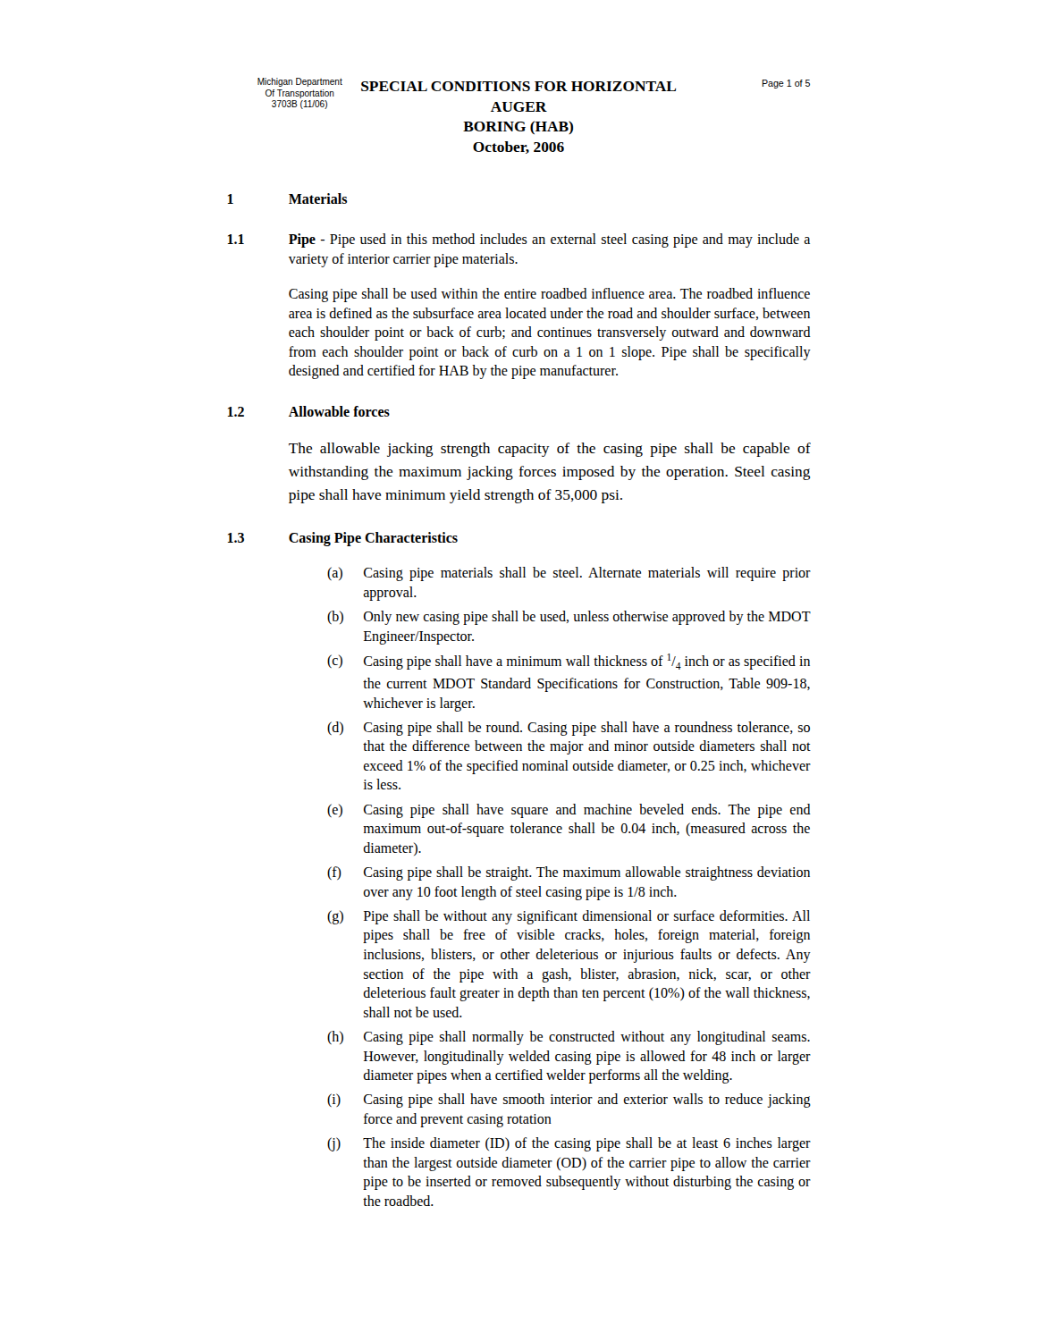Michigan Department
Of Transportation
3703B (11/06)
Page 1 of 5
SPECIAL CONDITIONS FOR HORIZONTAL AUGER
BORING (HAB)
October, 2006
1
Materials
1.1
Pipe - Pipe used in this method includes an external steel casing pipe and may include a variety of interior carrier pipe materials.
Casing pipe shall be used within the entire roadbed influence area. The roadbed influence area is defined as the subsurface area located under the road and shoulder surface, between each shoulder point or back of curb; and continues transversely outward and downward from each shoulder point or back of curb on a 1 on 1 slope. Pipe shall be specifically designed and certified for HAB by the pipe manufacturer.
1.2
Allowable forces
The allowable jacking strength capacity of the casing pipe shall be capable of withstanding the maximum jacking forces imposed by the operation. Steel casing pipe shall have minimum yield strength of 35,000 psi.
1.3
Casing Pipe Characteristics
(a) Casing pipe materials shall be steel. Alternate materials will require prior approval.
(b) Only new casing pipe shall be used, unless otherwise approved by the MDOT Engineer/Inspector.
(c) Casing pipe shall have a minimum wall thickness of 1/4 inch or as specified in the current MDOT Standard Specifications for Construction, Table 909-18, whichever is larger.
(d) Casing pipe shall be round. Casing pipe shall have a roundness tolerance, so that the difference between the major and minor outside diameters shall not exceed 1% of the specified nominal outside diameter, or 0.25 inch, whichever is less.
(e) Casing pipe shall have square and machine beveled ends. The pipe end maximum out-of-square tolerance shall be 0.04 inch, (measured across the diameter).
(f) Casing pipe shall be straight. The maximum allowable straightness deviation over any 10 foot length of steel casing pipe is 1/8 inch.
(g) Pipe shall be without any significant dimensional or surface deformities. All pipes shall be free of visible cracks, holes, foreign material, foreign inclusions, blisters, or other deleterious or injurious faults or defects. Any section of the pipe with a gash, blister, abrasion, nick, scar, or other deleterious fault greater in depth than ten percent (10%) of the wall thickness, shall not be used.
(h) Casing pipe shall normally be constructed without any longitudinal seams. However, longitudinally welded casing pipe is allowed for 48 inch or larger diameter pipes when a certified welder performs all the welding.
(i) Casing pipe shall have smooth interior and exterior walls to reduce jacking force and prevent casing rotation
(j) The inside diameter (ID) of the casing pipe shall be at least 6 inches larger than the largest outside diameter (OD) of the carrier pipe to allow the carrier pipe to be inserted or removed subsequently without disturbing the casing or the roadbed.